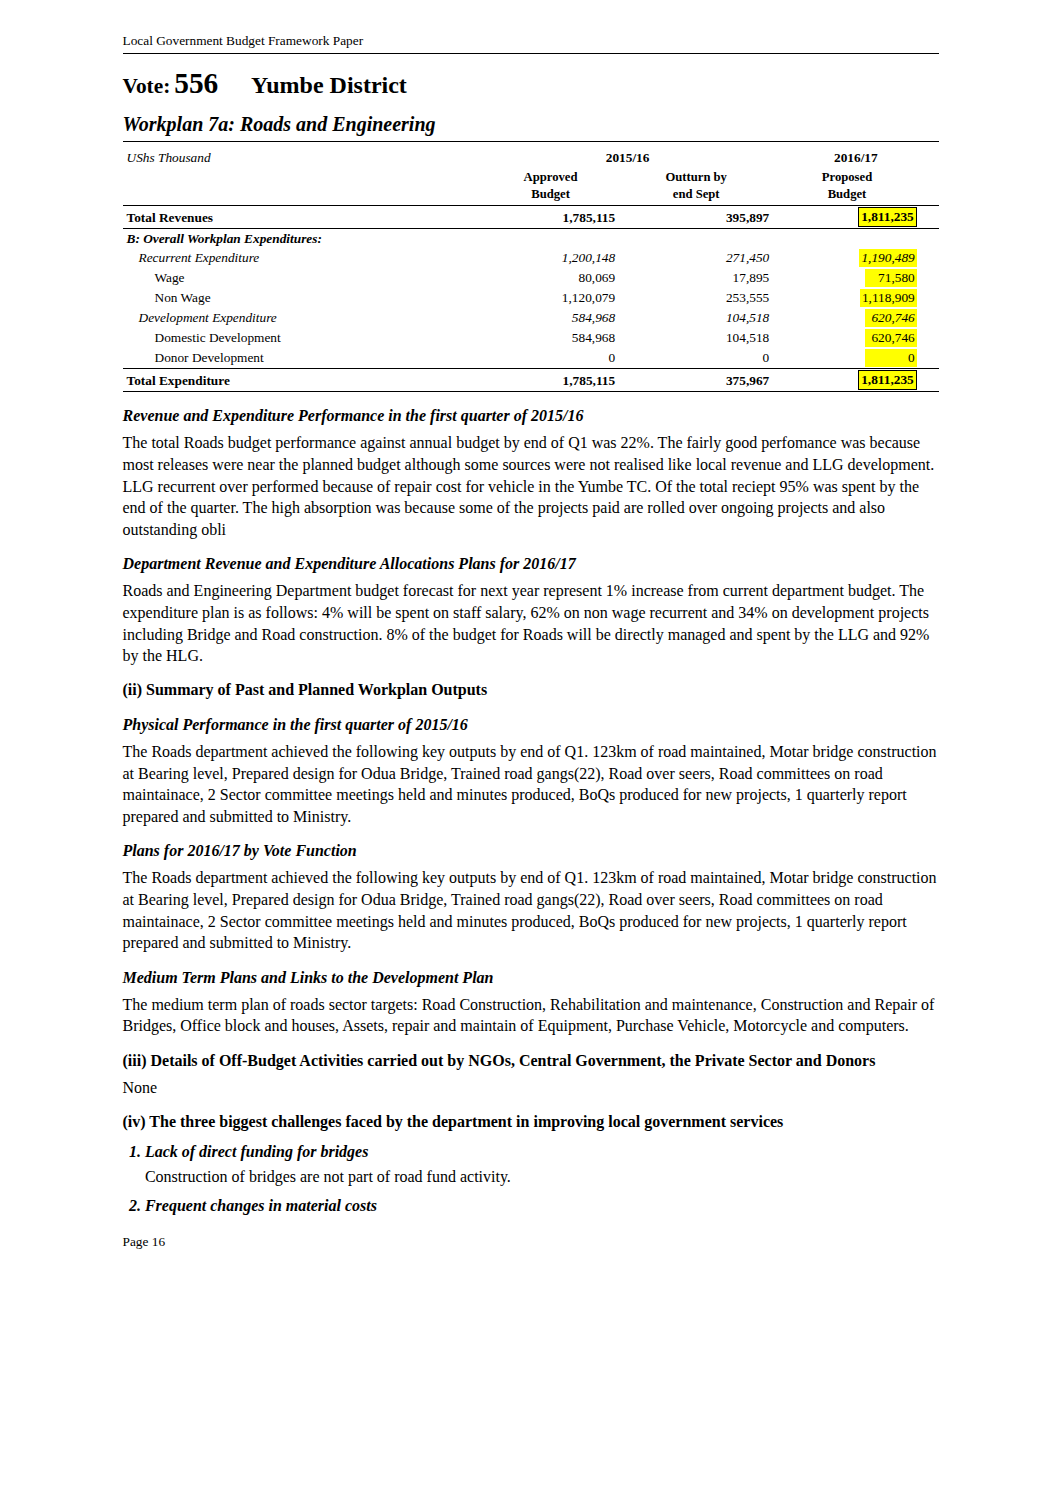Local Government Budget Framework Paper
Vote: 556 Yumbe District
Workplan 7a: Roads and Engineering
| UShs Thousand | 2015/16 | 2016/17 |
| --- | --- | --- |
| | Approved Budget | Outturn by end Sept | Proposed Budget | |
| Total Revenues | 1,785,115 | 395,897 | 1,811,235 | |
| B: Overall Workplan Expenditures: |
| Recurrent Expenditure | 1,200,148 | 271,450 | 1,190,489 | |
| Wage | 80,069 | 17,895 | 71,580 | |
| Non Wage | 1,120,079 | 253,555 | 1,118,909 | |
| Development Expenditure | 584,968 | 104,518 | 620,746 | |
| Domestic Development | 584,968 | 104,518 | 620,746 | |
| Donor Development | 0 | 0 | 0 | |
| Total Expenditure | 1,785,115 | 375,967 | 1,811,235 | |
Revenue and Expenditure Performance in the first quarter of 2015/16
The total Roads budget performance against annual budget by end of Q1 was 22%. The fairly good perfomance was because most releases were near the planned budget although some sources were not realised like local revenue and LLG development. LLG recurrent over performed because of repair cost for vehicle in the Yumbe TC. Of the total reciept 95% was spent by the end of the quarter. The high absorption was because some of the projects paid are rolled over ongoing projects and also outstanding obli
Department Revenue and Expenditure Allocations Plans for 2016/17
Roads and Engineering Department budget forecast for next year represent 1% increase from current department budget. The expenditure plan is as follows: 4% will be spent on staff salary, 62% on non wage recurrent and 34% on development projects including Bridge and Road construction. 8% of the budget for Roads will be directly managed and spent by the LLG and 92% by the HLG.
(ii) Summary of Past and Planned Workplan Outputs
Physical Performance in the first quarter of 2015/16
The Roads department achieved the following key outputs by end of Q1. 123km of road maintained, Motar bridge construction at Bearing level, Prepared design for Odua Bridge, Trained road gangs(22), Road over seers, Road committees on road maintainace, 2 Sector committee meetings held and minutes produced, BoQs produced for new projects, 1 quarterly report prepared and submitted to Ministry.
Plans for 2016/17 by Vote Function
The Roads department achieved the following key outputs by end of Q1. 123km of road maintained, Motar bridge construction at Bearing level, Prepared design for Odua Bridge, Trained road gangs(22), Road over seers, Road committees on road maintainace, 2 Sector committee meetings held and minutes produced, BoQs produced for new projects, 1 quarterly report prepared and submitted to Ministry.
Medium Term Plans and Links to the Development Plan
The medium term plan of roads sector targets: Road Construction, Rehabilitation and maintenance, Construction and Repair of Bridges, Office block and houses, Assets, repair and maintain of Equipment, Purchase Vehicle, Motorcycle and computers.
(iii) Details of Off-Budget Activities carried out by NGOs, Central Government, the Private Sector and Donors
None
(iv) The three biggest challenges faced by the department in improving local government services
Lack of direct funding for bridges
Construction of bridges are not part of road fund activity.
Frequent changes in material costs
Page 16